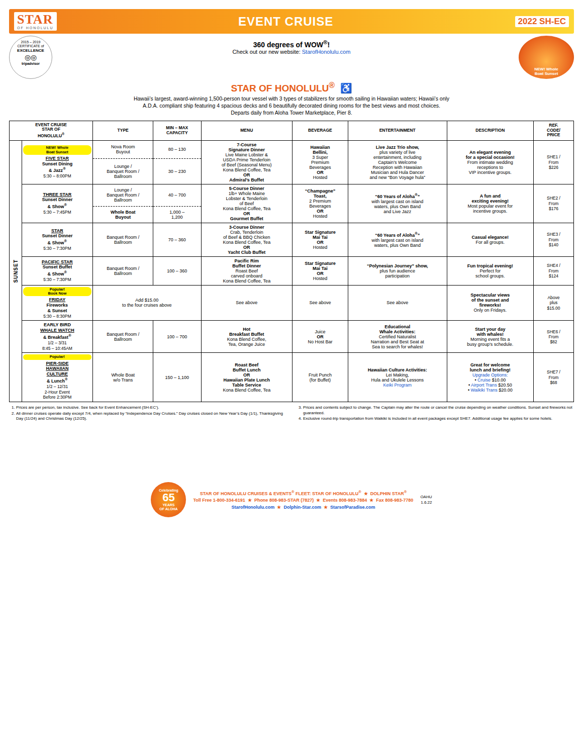STAR
OF HONOLULU
EVENT CRUISE
2022 SH-EC
360 degrees of WOW®!
Check out our new website: StarofHonolulu.com
2015 – 2019
CERTIFICATE of
EXCELLENCE
◎◎
tripadvisor
NEW! Whole
Boat Sunset
STAR OF HONOLULU® ♿
Hawaii’s largest, award-winning 1,500-person tour vessel with 3 types of stabilizers for smooth sailing in Hawaiian waters; Hawaii’s only
A.D.A. compliant ship featuring 4 spacious decks and 6 beautifully decorated dining rooms for the best views and most choices.
Departs daily from Aloha Tower Marketplace, Pier 8.
| EVENT CRUISE STAR OF HONOLULU ® | TYPE | MIN – MAX CAPACITY | MENU | BEVERAGE | ENTERTAINMENT | DESCRIPTION | REF. CODE/ PRICE |
| --- | --- | --- | --- | --- | --- | --- | --- |
| SUNSET | NEW! Whole Boat Sunset FIVE STAR Sunset Dining & Jazz ® 5:30 – 8:00PM | Nova Room Buyout | 80 – 130 | 7-Course Signature Dinner Live Maine Lobster & USDA Prime Tenderloin of Beef (Seasonal Menu) Kona Blend Coffee, Tea OR Admiral’s Buffet | Hawaiian Bellini, 3 Super Premium Beverages OR Hosted | Live Jazz Trio show, plus variety of live entertainment, including Captain’s Welcome Reception with Hawaiian Musician and Hula Dancer and new “Bon Voyage hula” | An elegant evening for a special occasion! From intimate wedding receptions to VIP incentive groups. | SHE1 / From $226 |
| Lounge / Banquet Room / Ballroom | 30 – 230 |
| THREE STAR Sunset Dinner & Show ® 5:30 – 7:45PM | Lounge / Banquet Room / Ballroom | 40 – 700 | 5-Course Dinner 1lb+ Whole Maine Lobster & Tenderloin of Beef Kona Blend Coffee, Tea OR Gourmet Buffet | “Champagne” Toast, 2 Premium Beverages OR Hosted | “60 Years of Aloha ® ” with largest cast on island waters, plus Own Band and Live Jazz | A fun and exciting evening! Most popular event for incentive groups. | SHE2 / From $176 |
| Whole Boat Buyout | 1,000 – 1,200 |
| STAR Sunset Dinner & Show ® 5:30 – 7:30PM | Banquet Room / Ballroom | 70 – 360 | 3-Course Dinner Crab, Tenderloin of Beef & BBQ Chicken Kona Blend Coffee, Tea OR Yacht Club Buffet | Star Signature Mai Tai OR Hosted | “60 Years of Aloha ® ” with largest cast on island waters, plus Own Band | Casual elegance! For all groups. | SHE3 / From $140 |
| PACIFIC STAR Sunset Buffet & Show ® 5:30 – 7:30PM | Banquet Room / Ballroom | 100 – 360 | Pacific Rim Buffet Dinner Roast Beef carved onboard Kona Blend Coffee, Tea | Star Signature Mai Tai OR Hosted | “Polynesian Journey” show, plus fun audience participation | Fun tropical evening! Perfect for school groups. | SHE4 / From $124 |
| Popular! Book Now FRIDAY Fireworks & Sunset 5:30 – 8:30PM | Add $15.00 to the four cruises above | See above | See above | See above | Spectacular views of the sunset and fireworks! Only on Fridays. | Above plus $15.00 |
| EARLY BIRD WHALE WATCH & Breakfast ® 1/2 – 3/31 8:45 – 10:45AM | Banquet Room / Ballroom | 100 – 700 | Hot Breakfast Buffet Kona Blend Coffee, Tea, Orange Juice | Juice OR No Host Bar | Educational Whale Activities: Certified Naturalist Narration and Best Seat at Sea to search for whales! | Start your day with whales! Morning event fits a busy group’s schedule. | SHE6 / From $82 |
| Popular! PIER-SIDE HAWAIIAN CULTURE & Lunch ® 1/2 – 12/31 2-Hour Event Before 2:30PM | Whole Boat w/o Trans | 150 – 1,100 | Roast Beef Buffet Lunch OR Hawaiian Plate Lunch Table Service Kona Blend Coffee, Tea | Fruit Punch (for Buffet) | Hawaiian Culture Activities: Lei Making, Hula and Ukulele Lessons Keiki Program | Great for welcome lunch and briefing! Upgrade Options: • Cruise $10.00 • Airport Trans $20.50 • Waikiki Trans $20.00 | SHE7 / From $68 |
Prices are per person, tax inclusive. See back for Event Enhancement (SH-EC’).
All dinner cruises operate daily except 7/4, when replaced by “Independence Day Cruises.” Day cruises closed on New Year’s Day (1/1), Thanksgiving Day (11/24) and Christmas Day (12/25).
Prices and contents subject to change. The Captain may alter the route or cancel the cruise depending on weather conditions. Sunset and fireworks not guaranteed.
Exclusive round-trip transportation from Waikiki is included in all event packages except SHE7. Additional usage fee applies for some hotels.
Celebrating
65
YEARS
OF ALOHA
STAR OF HONOLULU CRUISES & EVENTS® FLEET: STAR OF HONOLULU® ★ DOLPHIN STAR®
Toll Free 1-800-334-6191 ★ Phone 808-983-STAR (7827) ★ Events 808-983-7884 ★ Fax 808-983-7780
StarofHonolulu.com ★ Dolphin-Star.com ★ StarsofParadise.com
OAHU
1.6.22